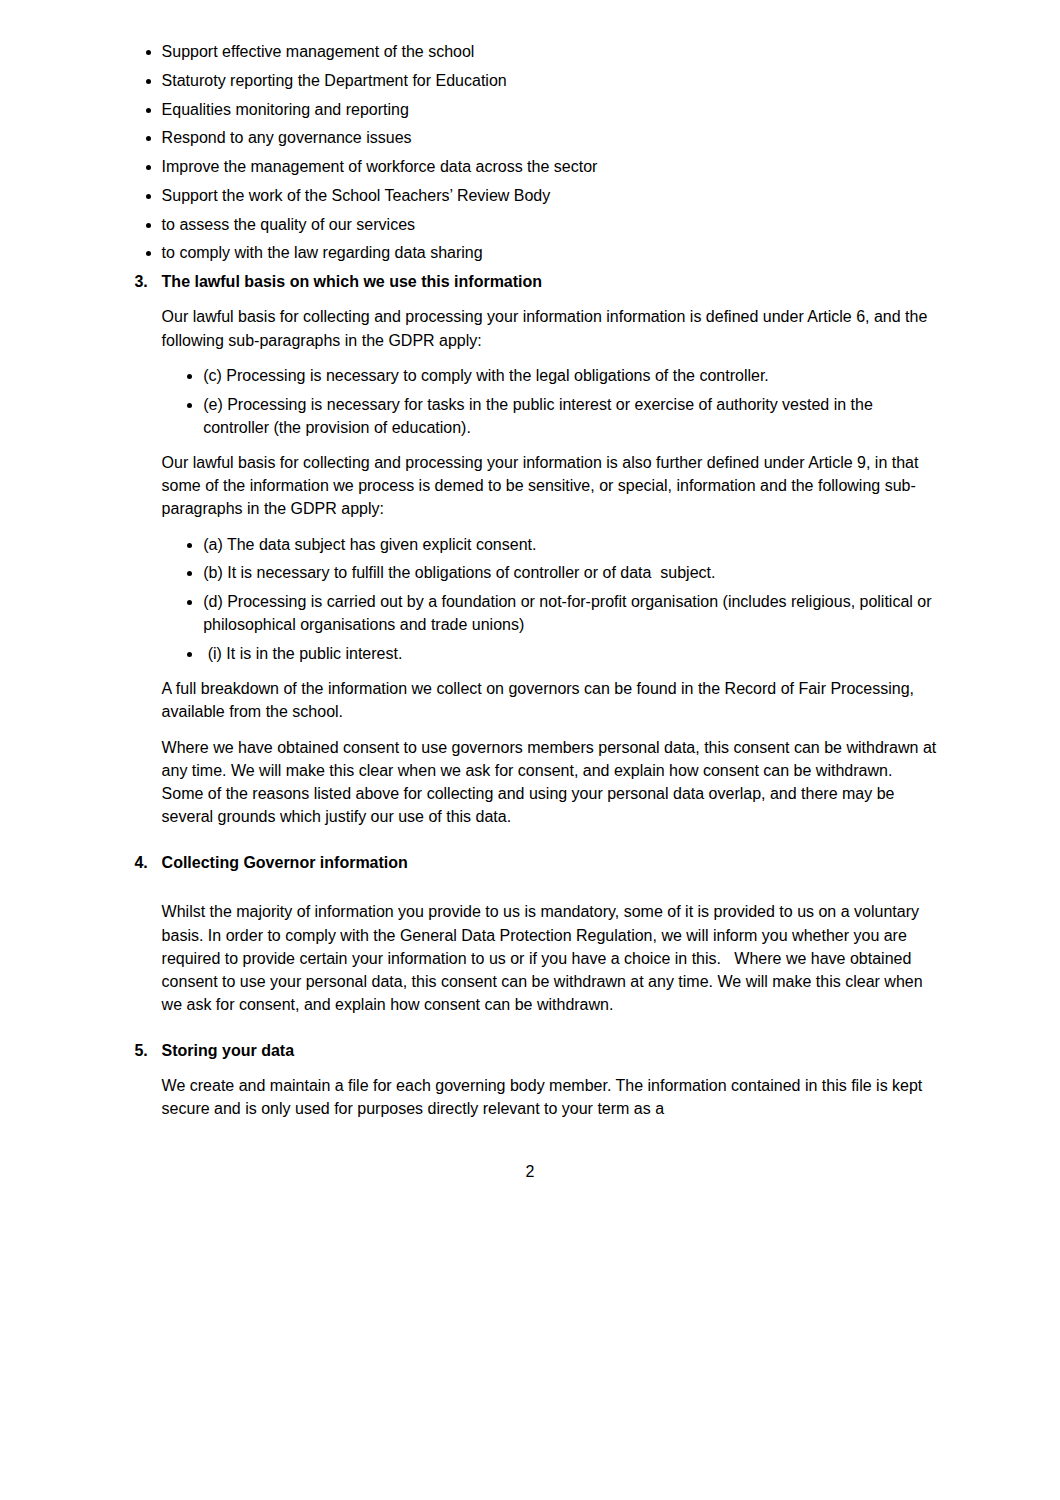Support effective management of the school
Staturoty reporting the Department for Education
Equalities monitoring and reporting
Respond to any governance issues
Improve the management of workforce data across the sector
Support the work of the School Teachers’ Review Body
to assess the quality of our services
to comply with the law regarding data sharing
The lawful basis on which we use this information
Our lawful basis for collecting and processing your information information is defined under Article 6, and the following sub-paragraphs in the GDPR apply:
(c) Processing is necessary to comply with the legal obligations of the controller.
(e) Processing is necessary for tasks in the public interest or exercise of authority vested in the controller (the provision of education).
Our lawful basis for collecting and processing your information is also further defined under Article 9, in that some of the information we process is demed to be sensitive, or special, information and the following sub-paragraphs in the GDPR apply:
(a) The data subject has given explicit consent.
(b) It is necessary to fulfill the obligations of controller or of data subject.
(d) Processing is carried out by a foundation or not-for-profit organisation (includes religious, political or philosophical organisations and trade unions)
(i) It is in the public interest.
A full breakdown of the information we collect on governors can be found in the Record of Fair Processing, available from the school.
Where we have obtained consent to use governors members personal data, this consent can be withdrawn at any time. We will make this clear when we ask for consent, and explain how consent can be withdrawn. Some of the reasons listed above for collecting and using your personal data overlap, and there may be several grounds which justify our use of this data.
Collecting Governor information
Whilst the majority of information you provide to us is mandatory, some of it is provided to us on a voluntary basis. In order to comply with the General Data Protection Regulation, we will inform you whether you are required to provide certain your information to us or if you have a choice in this. Where we have obtained consent to use your personal data, this consent can be withdrawn at any time. We will make this clear when we ask for consent, and explain how consent can be withdrawn.
Storing your data
We create and maintain a file for each governing body member. The information contained in this file is kept secure and is only used for purposes directly relevant to your term as a
2